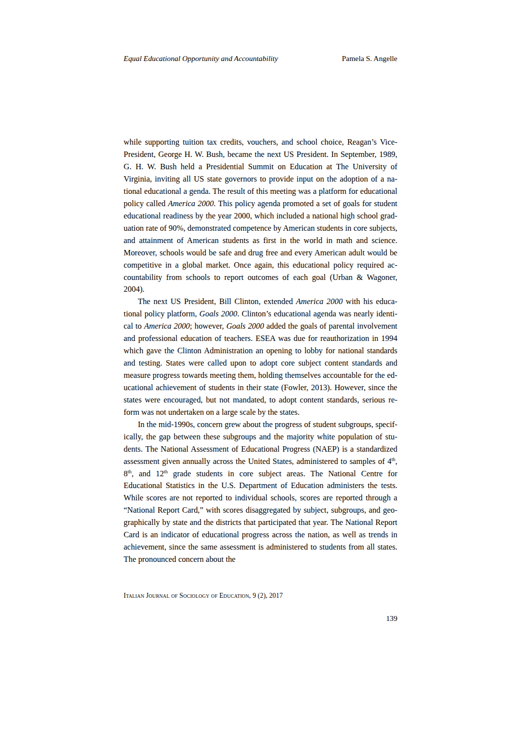Equal Educational Opportunity and Accountability Pamela S. Angelle
while supporting tuition tax credits, vouchers, and school choice, Reagan’s Vice-President, George H. W. Bush, became the next US President. In September, 1989, G. H. W. Bush held a Presidential Summit on Education at The University of Virginia, inviting all US state governors to provide input on the adoption of a national educational a genda. The result of this meeting was a platform for educational policy called America 2000. This policy agenda promoted a set of goals for student educational readiness by the year 2000, which included a national high school graduation rate of 90%, demonstrated competence by American students in core subjects, and attainment of American students as first in the world in math and science. Moreover, schools would be safe and drug free and every American adult would be competitive in a global market. Once again, this educational policy required accountability from schools to report outcomes of each goal (Urban & Wagoner, 2004).
The next US President, Bill Clinton, extended America 2000 with his educational policy platform, Goals 2000. Clinton’s educational agenda was nearly identical to America 2000; however, Goals 2000 added the goals of parental involvement and professional education of teachers. ESEA was due for reauthorization in 1994 which gave the Clinton Administration an opening to lobby for national standards and testing. States were called upon to adopt core subject content standards and measure progress towards meeting them, holding themselves accountable for the educational achievement of students in their state (Fowler, 2013). However, since the states were encouraged, but not mandated, to adopt content standards, serious reform was not undertaken on a large scale by the states.
In the mid-1990s, concern grew about the progress of student subgroups, specifically, the gap between these subgroups and the majority white population of students. The National Assessment of Educational Progress (NAEP) is a standardized assessment given annually across the United States, administered to samples of 4th, 8th, and 12th grade students in core subject areas. The National Centre for Educational Statistics in the U.S. Department of Education administers the tests. While scores are not reported to individual schools, scores are reported through a “National Report Card,” with scores disaggregated by subject, subgroups, and geographically by state and the districts that participated that year. The National Report Card is an indicator of educational progress across the nation, as well as trends in achievement, since the same assessment is administered to students from all states. The pronounced concern about the
Italian Journal of Sociology of Education, 9 (2), 2017
139